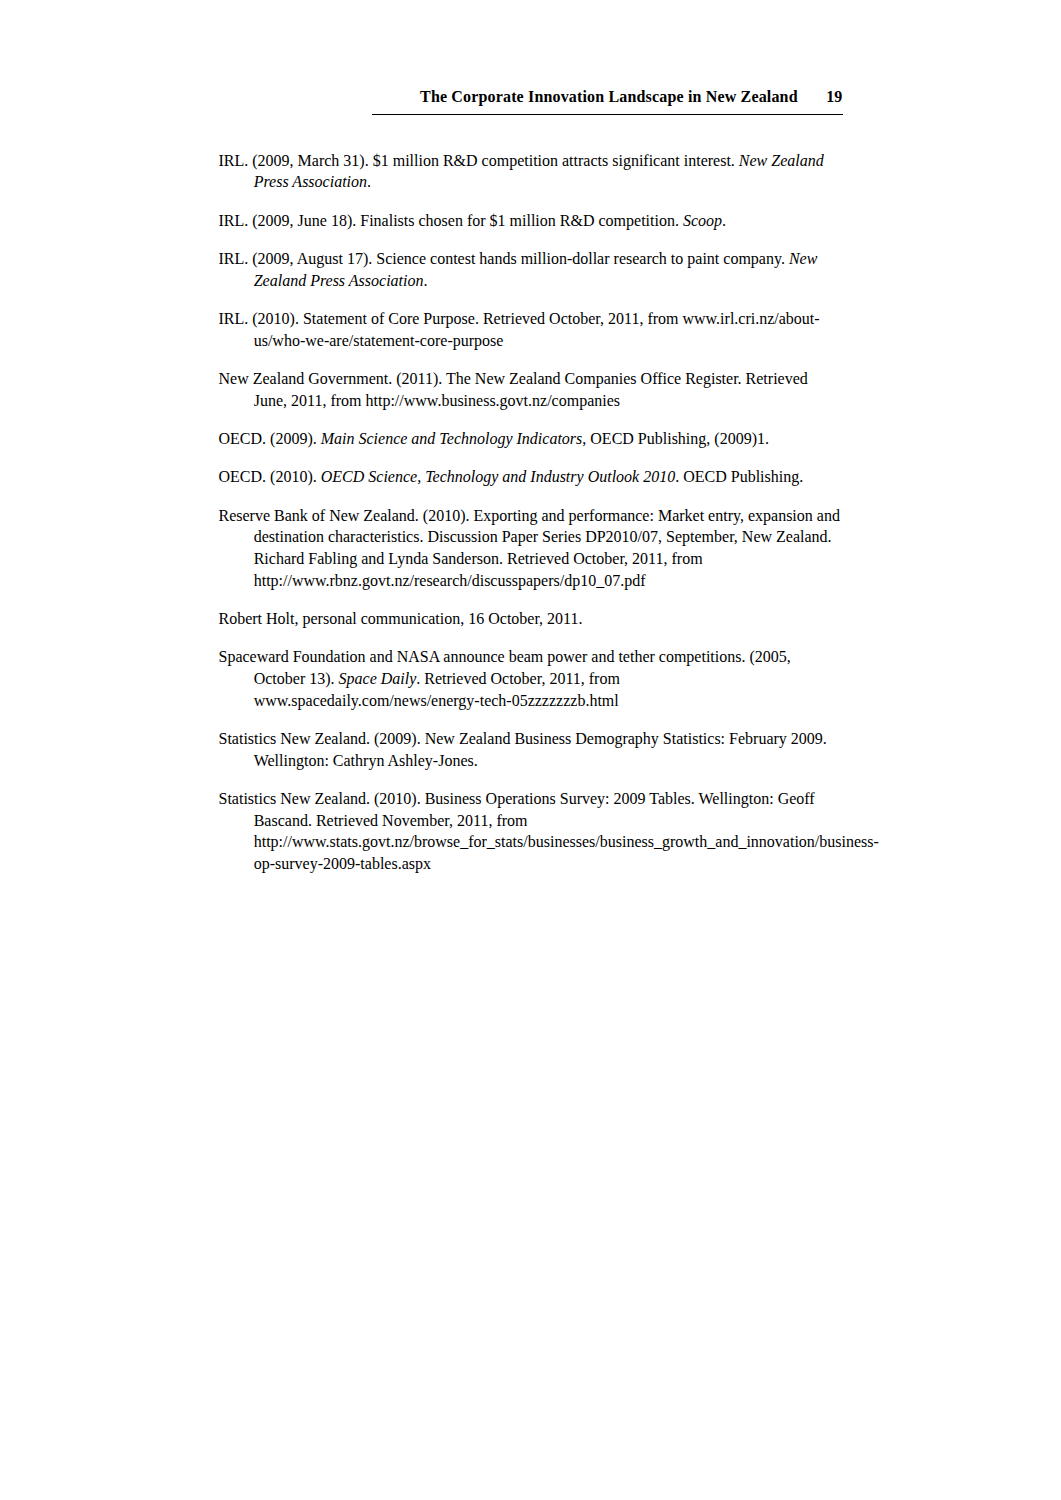The Corporate Innovation Landscape in New Zealand 19
IRL. (2009, March 31). $1 million R&D competition attracts significant interest. New Zealand Press Association.
IRL. (2009, June 18). Finalists chosen for $1 million R&D competition. Scoop.
IRL. (2009, August 17). Science contest hands million-dollar research to paint company. New Zealand Press Association.
IRL. (2010). Statement of Core Purpose. Retrieved October, 2011, from www.irl.cri.nz/about-us/who-we-are/statement-core-purpose
New Zealand Government. (2011). The New Zealand Companies Office Register. Retrieved June, 2011, from http://www.business.govt.nz/companies
OECD. (2009). Main Science and Technology Indicators, OECD Publishing, (2009)1.
OECD. (2010). OECD Science, Technology and Industry Outlook 2010. OECD Publishing.
Reserve Bank of New Zealand. (2010). Exporting and performance: Market entry, expansion and destination characteristics. Discussion Paper Series DP2010/07, September, New Zealand. Richard Fabling and Lynda Sanderson. Retrieved October, 2011, from http://www.rbnz.govt.nz/research/discusspapers/dp10_07.pdf
Robert Holt, personal communication, 16 October, 2011.
Spaceward Foundation and NASA announce beam power and tether competitions. (2005, October 13). Space Daily. Retrieved October, 2011, from www.spacedaily.com/news/energy-tech-05zzzzzzzb.html
Statistics New Zealand. (2009). New Zealand Business Demography Statistics: February 2009. Wellington: Cathryn Ashley-Jones.
Statistics New Zealand. (2010). Business Operations Survey: 2009 Tables. Wellington: Geoff Bascand. Retrieved November, 2011, from http://www.stats.govt.nz/browse_for_stats/businesses/business_growth_and_innovation/business-op-survey-2009-tables.aspx